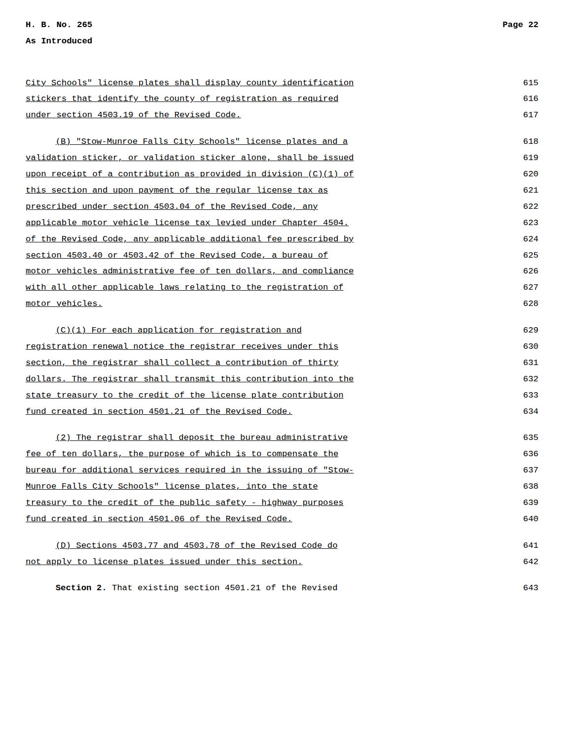H. B. No. 265 As Introduced
Page 22
City Schools" license plates shall display county identification 615
stickers that identify the county of registration as required 616
under section 4503.19 of the Revised Code. 617
(B) "Stow-Munroe Falls City Schools" license plates and a 618
validation sticker, or validation sticker alone, shall be issued 619
upon receipt of a contribution as provided in division (C)(1) of 620
this section and upon payment of the regular license tax as 621
prescribed under section 4503.04 of the Revised Code, any 622
applicable motor vehicle license tax levied under Chapter 4504. 623
of the Revised Code, any applicable additional fee prescribed by 624
section 4503.40 or 4503.42 of the Revised Code, a bureau of 625
motor vehicles administrative fee of ten dollars, and compliance 626
with all other applicable laws relating to the registration of 627
motor vehicles. 628
(C)(1) For each application for registration and 629
registration renewal notice the registrar receives under this 630
section, the registrar shall collect a contribution of thirty 631
dollars. The registrar shall transmit this contribution into the 632
state treasury to the credit of the license plate contribution 633
fund created in section 4501.21 of the Revised Code. 634
(2) The registrar shall deposit the bureau administrative 635
fee of ten dollars, the purpose of which is to compensate the 636
bureau for additional services required in the issuing of "Stow-637
Munroe Falls City Schools" license plates, into the state 638
treasury to the credit of the public safety - highway purposes 639
fund created in section 4501.06 of the Revised Code. 640
(D) Sections 4503.77 and 4503.78 of the Revised Code do 641
not apply to license plates issued under this section. 642
Section 2. That existing section 4501.21 of the Revised 643